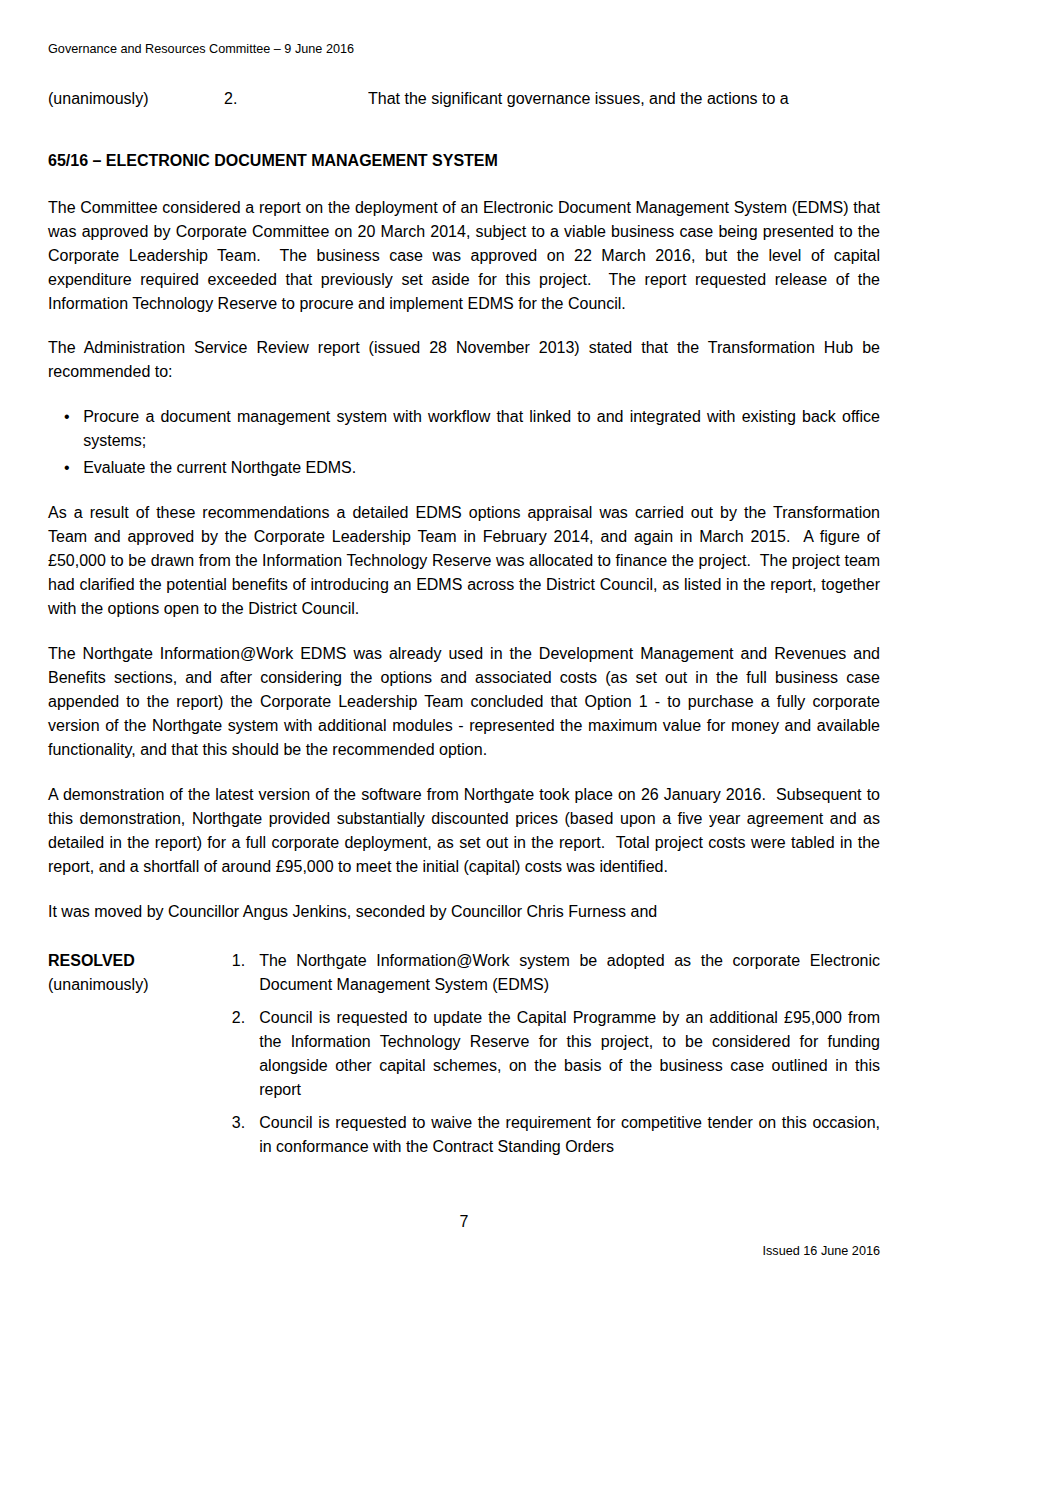Governance and Resources Committee – 9 June 2016
(unanimously)
2.
That the significant governance issues, and the actions to a
65/16 – ELECTRONIC DOCUMENT MANAGEMENT SYSTEM
The Committee considered a report on the deployment of an Electronic Document Management System (EDMS) that was approved by Corporate Committee on 20 March 2014, subject to a viable business case being presented to the Corporate Leadership Team. The business case was approved on 22 March 2016, but the level of capital expenditure required exceeded that previously set aside for this project. The report requested release of the Information Technology Reserve to procure and implement EDMS for the Council.
The Administration Service Review report (issued 28 November 2013) stated that the Transformation Hub be recommended to:
Procure a document management system with workflow that linked to and integrated with existing back office systems;
Evaluate the current Northgate EDMS.
As a result of these recommendations a detailed EDMS options appraisal was carried out by the Transformation Team and approved by the Corporate Leadership Team in February 2014, and again in March 2015. A figure of £50,000 to be drawn from the Information Technology Reserve was allocated to finance the project. The project team had clarified the potential benefits of introducing an EDMS across the District Council, as listed in the report, together with the options open to the District Council.
The Northgate Information@Work EDMS was already used in the Development Management and Revenues and Benefits sections, and after considering the options and associated costs (as set out in the full business case appended to the report) the Corporate Leadership Team concluded that Option 1 - to purchase a fully corporate version of the Northgate system with additional modules - represented the maximum value for money and available functionality, and that this should be the recommended option.
A demonstration of the latest version of the software from Northgate took place on 26 January 2016. Subsequent to this demonstration, Northgate provided substantially discounted prices (based upon a five year agreement and as detailed in the report) for a full corporate deployment, as set out in the report. Total project costs were tabled in the report, and a shortfall of around £95,000 to meet the initial (capital) costs was identified.
It was moved by Councillor Angus Jenkins, seconded by Councillor Chris Furness and
RESOLVED (unanimously)
The Northgate Information@Work system be adopted as the corporate Electronic Document Management System (EDMS)
Council is requested to update the Capital Programme by an additional £95,000 from the Information Technology Reserve for this project, to be considered for funding alongside other capital schemes, on the basis of the business case outlined in this report
Council is requested to waive the requirement for competitive tender on this occasion, in conformance with the Contract Standing Orders
7
Issued 16 June 2016